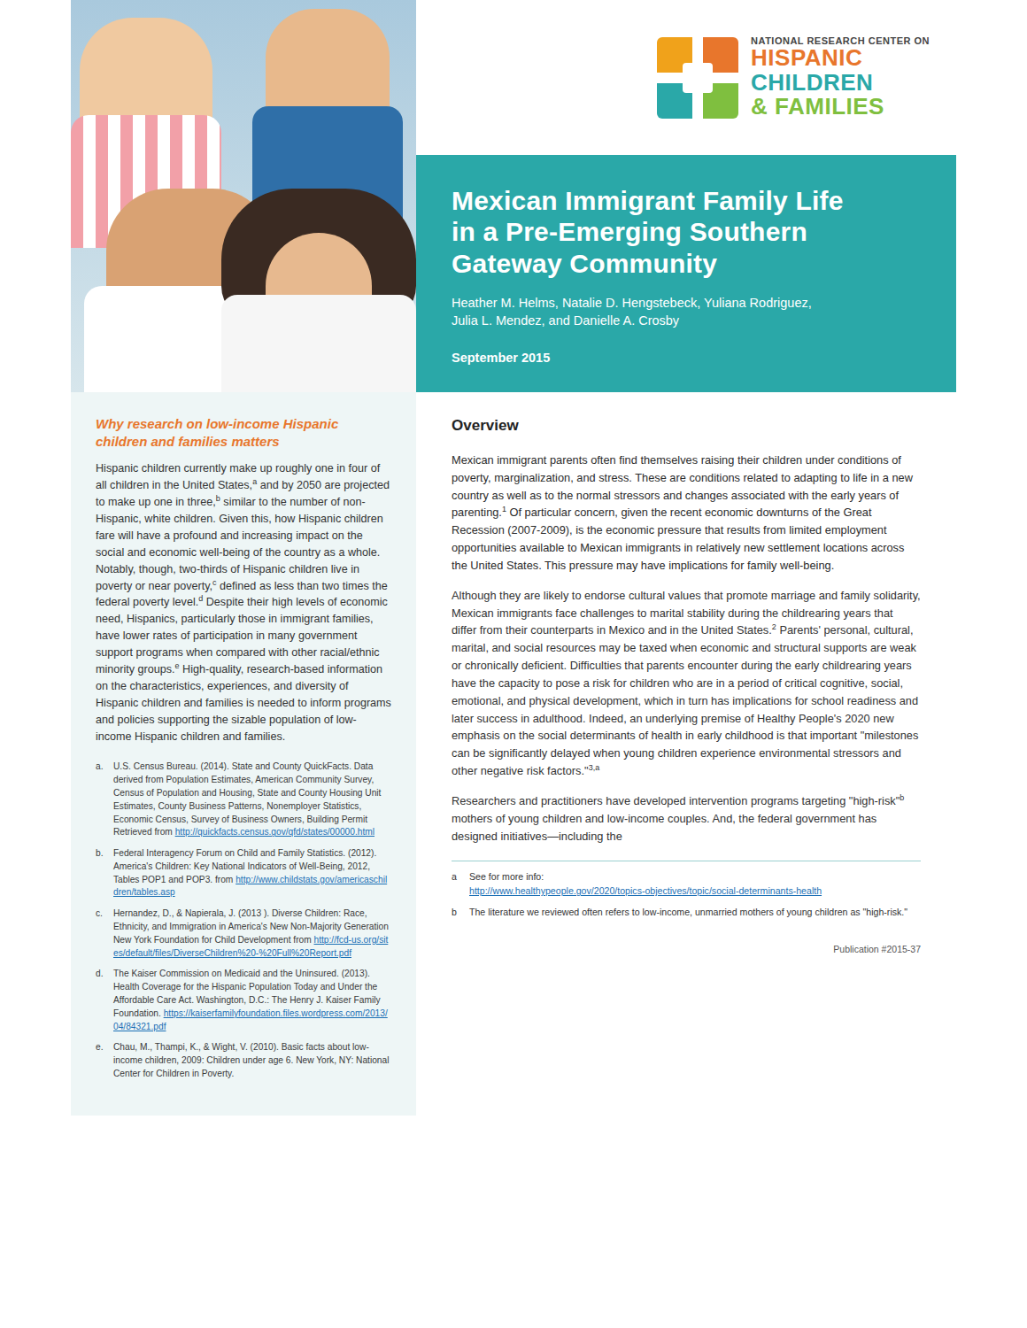NATIONAL RESEARCH CENTER ON
HISPANIC
CHILDREN
& FAMILIES
Mexican Immigrant Family Life
in a Pre-Emerging Southern
Gateway Community
Heather M. Helms, Natalie D. Hengstebeck, Yuliana Rodriguez,
Julia L. Mendez, and Danielle A. Crosby
September 2015
Why research on low-income Hispanic children and families matters
Hispanic children currently make up roughly one in four of all children in the United States,a and by 2050 are projected to make up one in three,b similar to the number of non-Hispanic, white children. Given this, how Hispanic children fare will have a profound and increasing impact on the social and economic well-being of the country as a whole. Notably, though, two-thirds of Hispanic children live in poverty or near poverty,c defined as less than two times the federal poverty level.d Despite their high levels of economic need, Hispanics, particularly those in immigrant families, have lower rates of participation in many government support programs when compared with other racial/ethnic minority groups.e High-quality, research-based information on the characteristics, experiences, and diversity of Hispanic children and families is needed to inform programs and policies supporting the sizable population of low-income Hispanic children and families.
a. U.S. Census Bureau. (2014). State and County QuickFacts. Data derived from Population Estimates, American Community Survey, Census of Population and Housing, State and County Housing Unit Estimates, County Business Patterns, Nonemployer Statistics, Economic Census, Survey of Business Owners, Building Permit Retrieved from http://quickfacts.census.gov/qfd/states/00000.html
b. Federal Interagency Forum on Child and Family Statistics. (2012). America's Children: Key National Indicators of Well-Being, 2012, Tables POP1 and POP3. from http://www.childstats.gov/americaschildren/tables.asp
c. Hernandez, D., & Napierala, J. (2013 ). Diverse Children: Race, Ethnicity, and Immigration in America's New Non-Majority Generation New York Foundation for Child Development from http://fcd-us.org/sites/default/files/DiverseChildren%20-%20Full%20Report.pdf
d. The Kaiser Commission on Medicaid and the Uninsured. (2013). Health Coverage for the Hispanic Population Today and Under the Affordable Care Act. Washington, D.C.: The Henry J. Kaiser Family Foundation. https://kaiserfamilyfoundation.files.wordpress.com/2013/04/84321.pdf
e. Chau, M., Thampi, K., & Wight, V. (2010). Basic facts about low-income children, 2009: Children under age 6. New York, NY: National Center for Children in Poverty.
Overview
Mexican immigrant parents often find themselves raising their children under conditions of poverty, marginalization, and stress. These are conditions related to adapting to life in a new country as well as to the normal stressors and changes associated with the early years of parenting.1 Of particular concern, given the recent economic downturns of the Great Recession (2007-2009), is the economic pressure that results from limited employment opportunities available to Mexican immigrants in relatively new settlement locations across the United States. This pressure may have implications for family well-being.
Although they are likely to endorse cultural values that promote marriage and family solidarity, Mexican immigrants face challenges to marital stability during the childrearing years that differ from their counterparts in Mexico and in the United States.2 Parents' personal, cultural, marital, and social resources may be taxed when economic and structural supports are weak or chronically deficient. Difficulties that parents encounter during the early childrearing years have the capacity to pose a risk for children who are in a period of critical cognitive, social, emotional, and physical development, which in turn has implications for school readiness and later success in adulthood. Indeed, an underlying premise of Healthy People's 2020 new emphasis on the social determinants of health in early childhood is that important "milestones can be significantly delayed when young children experience environmental stressors and other negative risk factors."3,a
Researchers and practitioners have developed intervention programs targeting "high-risk"b mothers of young children and low-income couples. And, the federal government has designed initiatives—including the
a See for more info:
http://www.healthypeople.gov/2020/topics-objectives/topic/social-determinants-health
b The literature we reviewed often refers to low-income, unmarried mothers of young children as "high-risk."
Publication #2015-37